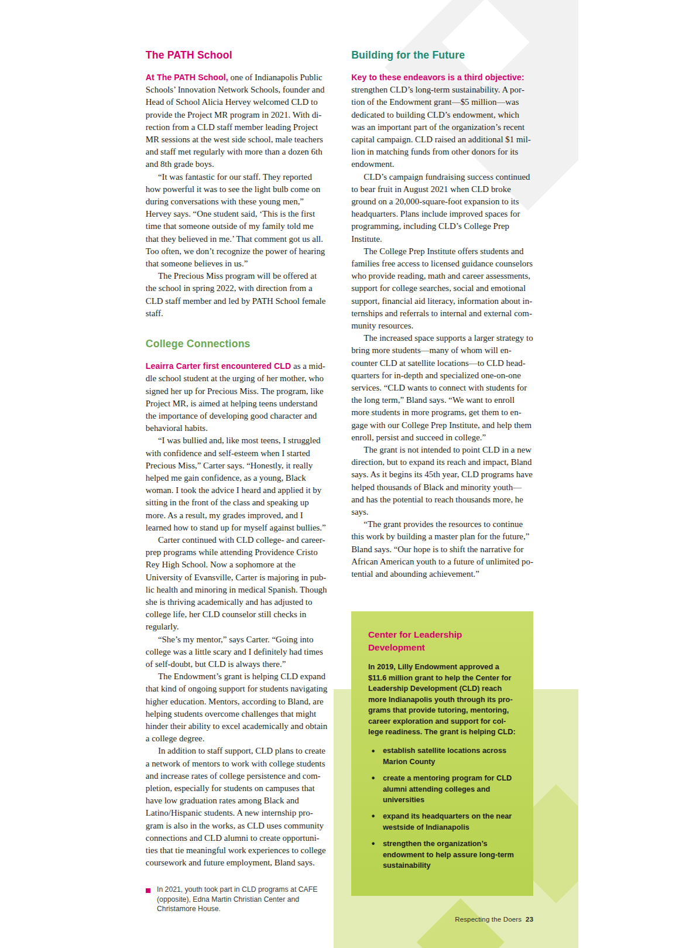The PATH School
At The PATH School, one of Indianapolis Public Schools’ Innovation Network Schools, founder and Head of School Alicia Hervey welcomed CLD to provide the Project MR program in 2021. With direction from a CLD staff member leading Project MR sessions at the west side school, male teachers and staff met regularly with more than a dozen 6th and 8th grade boys.
“It was fantastic for our staff. They reported how powerful it was to see the light bulb come on during conversations with these young men,” Hervey says. “One student said, ‘This is the first time that someone outside of my family told me that they believed in me.’ That comment got us all. Too often, we don’t recognize the power of hearing that someone believes in us.”
The Precious Miss program will be offered at the school in spring 2022, with direction from a CLD staff member and led by PATH School female staff.
College Connections
Leairra Carter first encountered CLD as a middle school student at the urging of her mother, who signed her up for Precious Miss. The program, like Project MR, is aimed at helping teens understand the importance of developing good character and behavioral habits.
“I was bullied and, like most teens, I struggled with confidence and self-esteem when I started Precious Miss,” Carter says. “Honestly, it really helped me gain confidence, as a young, Black woman. I took the advice I heard and applied it by sitting in the front of the class and speaking up more. As a result, my grades improved, and I learned how to stand up for myself against bullies.”
Carter continued with CLD college- and career-prep programs while attending Providence Cristo Rey High School. Now a sophomore at the University of Evansville, Carter is majoring in public health and minoring in medical Spanish. Though she is thriving academically and has adjusted to college life, her CLD counselor still checks in regularly.
“She’s my mentor,” says Carter. “Going into college was a little scary and I definitely had times of self-doubt, but CLD is always there.”
The Endowment’s grant is helping CLD expand that kind of ongoing support for students navigating higher education. Mentors, according to Bland, are helping students overcome challenges that might hinder their ability to excel academically and obtain a college degree.
In addition to staff support, CLD plans to create a network of mentors to work with college students and increase rates of college persistence and completion, especially for students on campuses that have low graduation rates among Black and Latino/Hispanic students. A new internship program is also in the works, as CLD uses community connections and CLD alumni to create opportunities that tie meaningful work experiences to college coursework and future employment, Bland says.
In 2021, youth took part in CLD programs at CAFE (opposite), Edna Martin Christian Center and Christamore House.
Building for the Future
Key to these endeavors is a third objective: strengthen CLD’s long-term sustainability. A portion of the Endowment grant—$5 million—was dedicated to building CLD’s endowment, which was an important part of the organization’s recent capital campaign. CLD raised an additional $1 million in matching funds from other donors for its endowment.
CLD’s campaign fundraising success continued to bear fruit in August 2021 when CLD broke ground on a 20,000-square-foot expansion to its headquarters. Plans include improved spaces for programming, including CLD’s College Prep Institute.
The College Prep Institute offers students and families free access to licensed guidance counselors who provide reading, math and career assessments, support for college searches, social and emotional support, financial aid literacy, information about internships and referrals to internal and external community resources.
The increased space supports a larger strategy to bring more students—many of whom will encounter CLD at satellite locations—to CLD headquarters for in-depth and specialized one-on-one services. “CLD wants to connect with students for the long term,” Bland says. “We want to enroll more students in more programs, get them to engage with our College Prep Institute, and help them enroll, persist and succeed in college.”
The grant is not intended to point CLD in a new direction, but to expand its reach and impact, Bland says. As it begins its 45th year, CLD programs have helped thousands of Black and minority youth—and has the potential to reach thousands more, he says.
“The grant provides the resources to continue this work by building a master plan for the future,” Bland says. “Our hope is to shift the narrative for African American youth to a future of unlimited potential and abounding achievement.”
Center for Leadership Development
In 2019, Lilly Endowment approved a $11.6 million grant to help the Center for Leadership Development (CLD) reach more Indianapolis youth through its programs that provide tutoring, mentoring, career exploration and support for college readiness. The grant is helping CLD:
establish satellite locations across Marion County
create a mentoring program for CLD alumni attending colleges and universities
expand its headquarters on the near westside of Indianapolis
strengthen the organization’s endowment to help assure long-term sustainability
Respecting the Doers 23